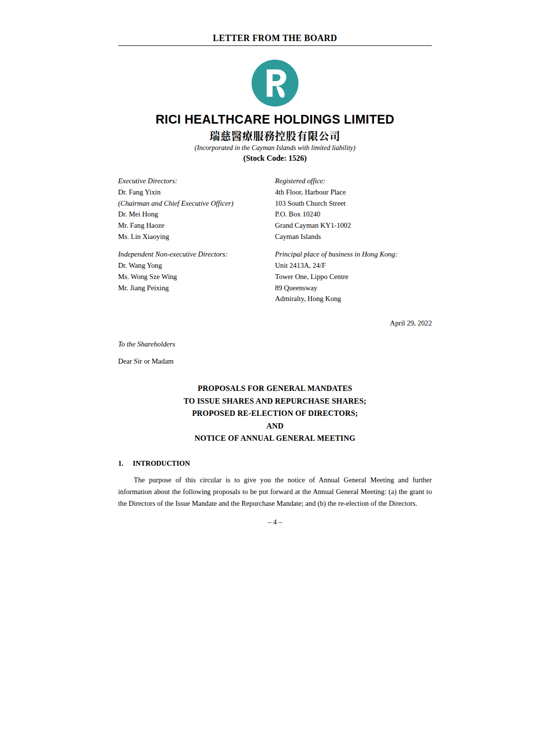LETTER FROM THE BOARD
RICI HEALTHCARE HOLDINGS LIMITED
瑞慈醫療服務控股有限公司
(Incorporated in the Cayman Islands with limited liability)
(Stock Code: 1526)
| Executive Directors: | Registered office: |
| Dr. Fang Yixin | 4th Floor, Harbour Place |
| (Chairman and Chief Executive Officer) | 103 South Church Street |
| Dr. Mei Hong | P.O. Box 10240 |
| Mr. Fang Haoze | Grand Cayman KY1-1002 |
| Ms. Lin Xiaoying | Cayman Islands |
| Independent Non-executive Directors: | Principal place of business in Hong Kong: |
| Dr. Wang Yong | Unit 2413A, 24/F |
| Ms. Wong Sze Wing | Tower One, Lippo Centre |
| Mr. Jiang Peixing | 89 Queensway |
| | Admiralty, Hong Kong |
April 29, 2022
To the Shareholders
Dear Sir or Madam
PROPOSALS FOR GENERAL MANDATES
TO ISSUE SHARES AND REPURCHASE SHARES;
PROPOSED RE-ELECTION OF DIRECTORS;
AND
NOTICE OF ANNUAL GENERAL MEETING
1. INTRODUCTION
The purpose of this circular is to give you the notice of Annual General Meeting and further information about the following proposals to be put forward at the Annual General Meeting: (a) the grant to the Directors of the Issue Mandate and the Repurchase Mandate; and (b) the re-election of the Directors.
– 4 –